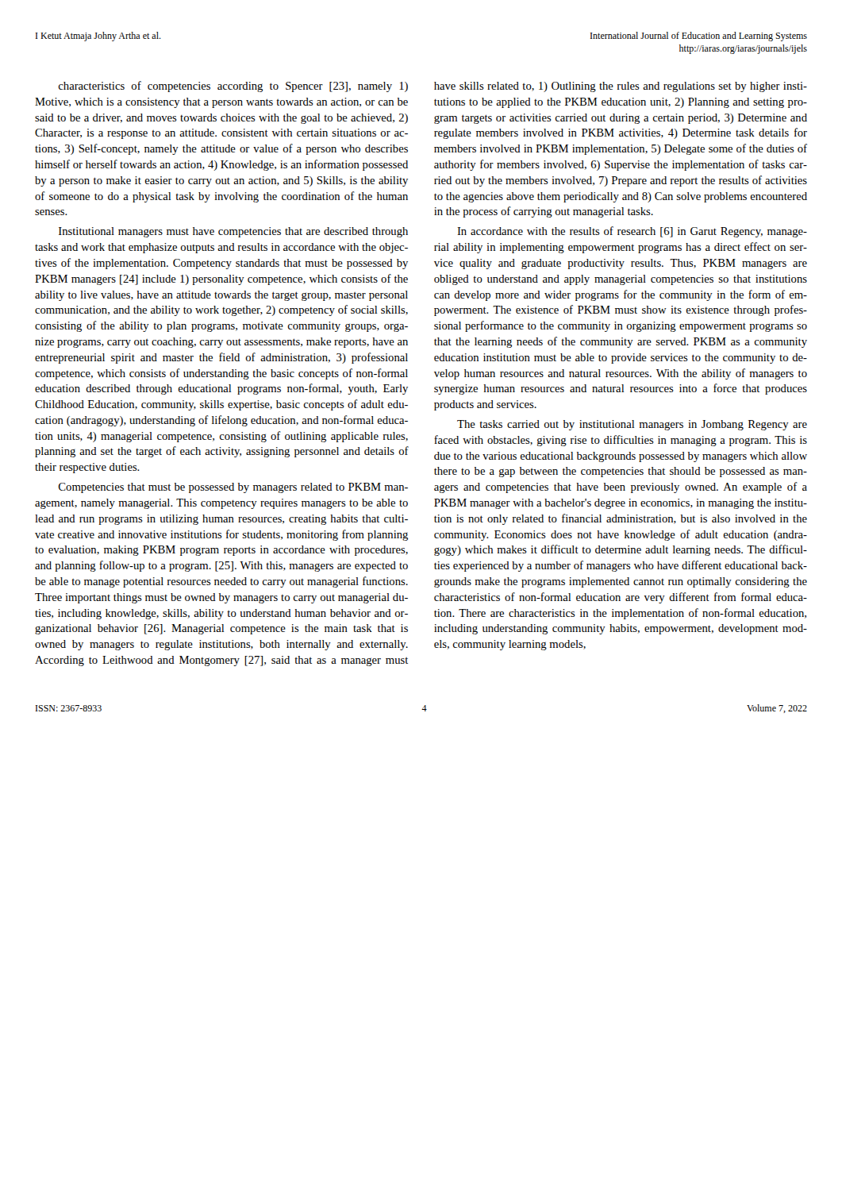I Ketut Atmaja Johny Artha et al.
International Journal of Education and Learning Systems
http://iaras.org/iaras/journals/ijels
characteristics of competencies according to Spencer [23], namely 1) Motive, which is a consistency that a person wants towards an action, or can be said to be a driver, and moves towards choices with the goal to be achieved, 2) Character, is a response to an attitude. consistent with certain situations or actions, 3) Self-concept, namely the attitude or value of a person who describes himself or herself towards an action, 4) Knowledge, is an information possessed by a person to make it easier to carry out an action, and 5) Skills, is the ability of someone to do a physical task by involving the coordination of the human senses.
Institutional managers must have competencies that are described through tasks and work that emphasize outputs and results in accordance with the objectives of the implementation. Competency standards that must be possessed by PKBM managers [24] include 1) personality competence, which consists of the ability to live values, have an attitude towards the target group, master personal communication, and the ability to work together, 2) competency of social skills, consisting of the ability to plan programs, motivate community groups, organize programs, carry out coaching, carry out assessments, make reports, have an entrepreneurial spirit and master the field of administration, 3) professional competence, which consists of understanding the basic concepts of non-formal education described through educational programs non-formal, youth, Early Childhood Education, community, skills expertise, basic concepts of adult education (andragogy), understanding of lifelong education, and non-formal education units, 4) managerial competence, consisting of outlining applicable rules, planning and set the target of each activity, assigning personnel and details of their respective duties.
Competencies that must be possessed by managers related to PKBM management, namely managerial. This competency requires managers to be able to lead and run programs in utilizing human resources, creating habits that cultivate creative and innovative institutions for students, monitoring from planning to evaluation, making PKBM program reports in accordance with procedures, and planning follow-up to a program. [25]. With this, managers are expected to be able to manage potential resources needed to carry out managerial functions. Three important things must be owned by managers to carry out managerial duties, including knowledge, skills, ability to understand human behavior and organizational behavior [26]. Managerial competence is the main task that is owned by managers to regulate institutions, both internally and externally. According to Leithwood and Montgomery [27], said that as a manager must have skills related to, 1) Outlining the rules and regulations set by higher institutions to be applied to the PKBM education unit, 2) Planning and setting program targets or activities carried out during a certain period, 3) Determine and regulate members involved in PKBM activities, 4) Determine task details for members involved in PKBM implementation, 5) Delegate some of the duties of authority for members involved, 6) Supervise the implementation of tasks carried out by the members involved, 7) Prepare and report the results of activities to the agencies above them periodically and 8) Can solve problems encountered in the process of carrying out managerial tasks.
In accordance with the results of research [6] in Garut Regency, managerial ability in implementing empowerment programs has a direct effect on service quality and graduate productivity results. Thus, PKBM managers are obliged to understand and apply managerial competencies so that institutions can develop more and wider programs for the community in the form of empowerment. The existence of PKBM must show its existence through professional performance to the community in organizing empowerment programs so that the learning needs of the community are served. PKBM as a community education institution must be able to provide services to the community to develop human resources and natural resources. With the ability of managers to synergize human resources and natural resources into a force that produces products and services.
The tasks carried out by institutional managers in Jombang Regency are faced with obstacles, giving rise to difficulties in managing a program. This is due to the various educational backgrounds possessed by managers which allow there to be a gap between the competencies that should be possessed as managers and competencies that have been previously owned. An example of a PKBM manager with a bachelor's degree in economics, in managing the institution is not only related to financial administration, but is also involved in the community. Economics does not have knowledge of adult education (andragogy) which makes it difficult to determine adult learning needs. The difficulties experienced by a number of managers who have different educational backgrounds make the programs implemented cannot run optimally considering the characteristics of non-formal education are very different from formal education. There are characteristics in the implementation of non-formal education, including understanding community habits, empowerment, development models, community learning models,
ISSN: 2367-8933
4
Volume 7, 2022